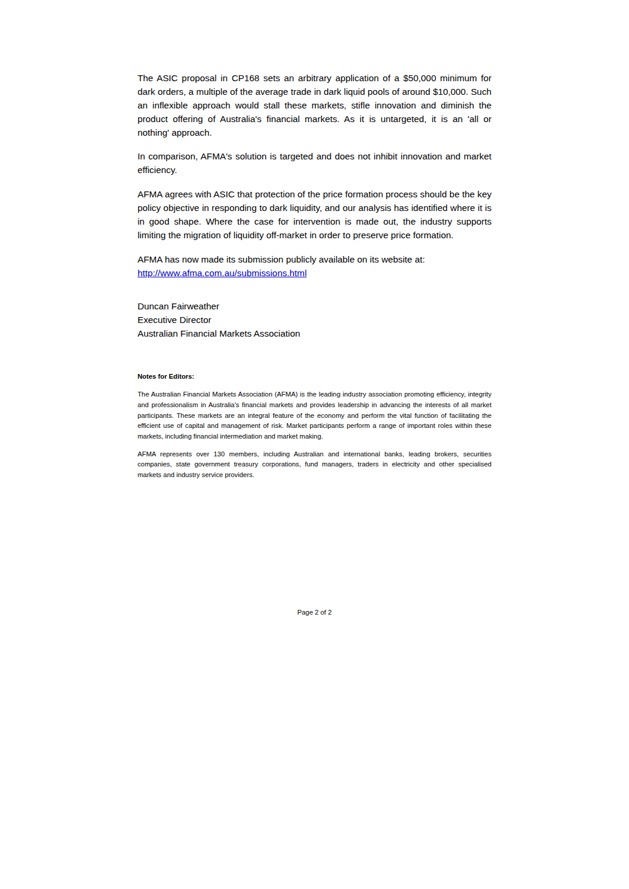The ASIC proposal in CP168 sets an arbitrary application of a $50,000 minimum for dark orders, a multiple of the average trade in dark liquid pools of around $10,000. Such an inflexible approach would stall these markets, stifle innovation and diminish the product offering of Australia's financial markets. As it is untargeted, it is an 'all or nothing' approach.
In comparison, AFMA's solution is targeted and does not inhibit innovation and market efficiency.
AFMA agrees with ASIC that protection of the price formation process should be the key policy objective in responding to dark liquidity, and our analysis has identified where it is in good shape. Where the case for intervention is made out, the industry supports limiting the migration of liquidity off-market in order to preserve price formation.
AFMA has now made its submission publicly available on its website at:
http://www.afma.com.au/submissions.html
Duncan Fairweather
Executive Director
Australian Financial Markets Association
Notes for Editors:
The Australian Financial Markets Association (AFMA) is the leading industry association promoting efficiency, integrity and professionalism in Australia's financial markets and provides leadership in advancing the interests of all market participants. These markets are an integral feature of the economy and perform the vital function of facilitating the efficient use of capital and management of risk. Market participants perform a range of important roles within these markets, including financial intermediation and market making.
AFMA represents over 130 members, including Australian and international banks, leading brokers, securities companies, state government treasury corporations, fund managers, traders in electricity and other specialised markets and industry service providers.
Page 2 of 2